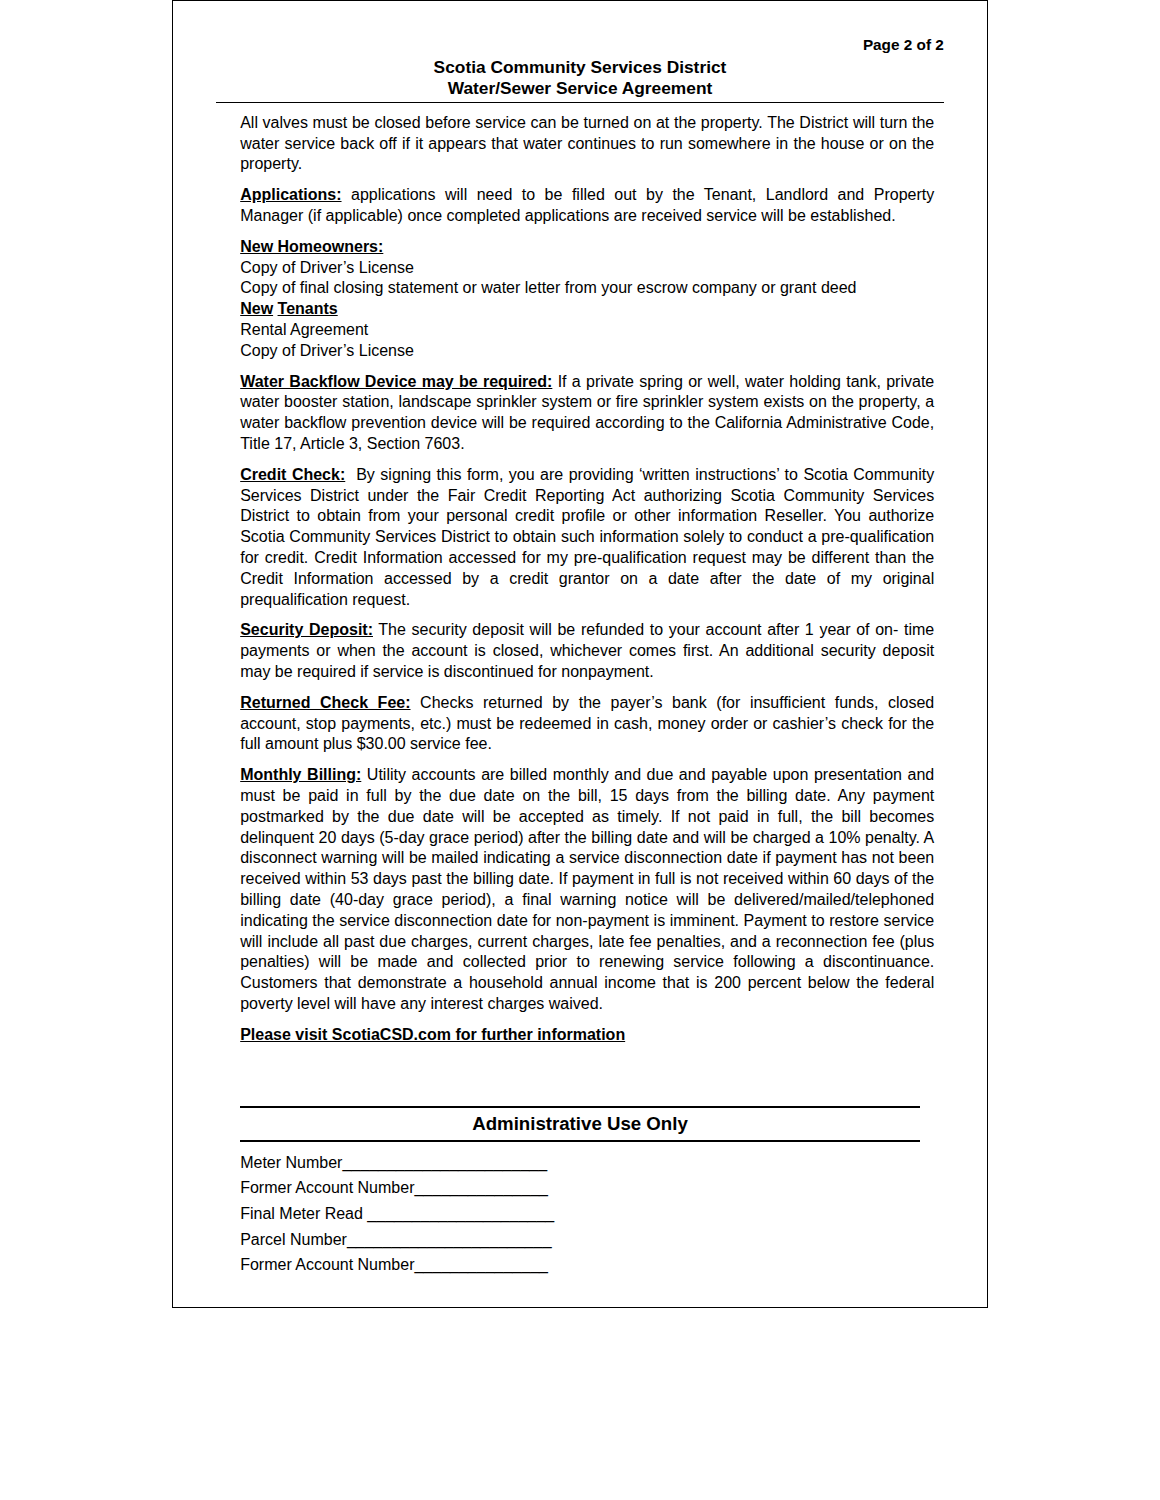Page 2 of 2
Scotia Community Services District Water/Sewer Service Agreement
All valves must be closed before service can be turned on at the property. The District will turn the water service back off if it appears that water continues to run somewhere in the house or on the property.
Applications: applications will need to be filled out by the Tenant, Landlord and Property Manager (if applicable) once completed applications are received service will be established.
New Homeowners:
Copy of Driver’s License
Copy of final closing statement or water letter from your escrow company or grant deed
New Tenants
Rental Agreement
Copy of Driver’s License
Water Backflow Device may be required: If a private spring or well, water holding tank, private water booster station, landscape sprinkler system or fire sprinkler system exists on the property, a water backflow prevention device will be required according to the California Administrative Code, Title 17, Article 3, Section 7603.
Credit Check: By signing this form, you are providing ‘written instructions’ to Scotia Community Services District under the Fair Credit Reporting Act authorizing Scotia Community Services District to obtain from your personal credit profile or other information Reseller. You authorize Scotia Community Services District to obtain such information solely to conduct a pre-qualification for credit. Credit Information accessed for my pre-qualification request may be different than the Credit Information accessed by a credit grantor on a date after the date of my original prequalification request.
Security Deposit: The security deposit will be refunded to your account after 1 year of on- time payments or when the account is closed, whichever comes first. An additional security deposit may be required if service is discontinued for nonpayment.
Returned Check Fee: Checks returned by the payer’s bank (for insufficient funds, closed account, stop payments, etc.) must be redeemed in cash, money order or cashier’s check for the full amount plus $30.00 service fee.
Monthly Billing: Utility accounts are billed monthly and due and payable upon presentation and must be paid in full by the due date on the bill, 15 days from the billing date. Any payment postmarked by the due date will be accepted as timely. If not paid in full, the bill becomes delinquent 20 days (5-day grace period) after the billing date and will be charged a 10% penalty. A disconnect warning will be mailed indicating a service disconnection date if payment has not been received within 53 days past the billing date. If payment in full is not received within 60 days of the billing date (40-day grace period), a final warning notice will be delivered/mailed/telephoned indicating the service disconnection date for non-payment is imminent. Payment to restore service will include all past due charges, current charges, late fee penalties, and a reconnection fee (plus penalties) will be made and collected prior to renewing service following a discontinuance. Customers that demonstrate a household annual income that is 200 percent below the federal poverty level will have any interest charges waived.
Please visit ScotiaCSD.com for further information
Administrative Use Only
Meter Number_______________________
Former Account Number_______________
Final Meter Read _____________________
Parcel Number_______________________
Former Account Number_______________